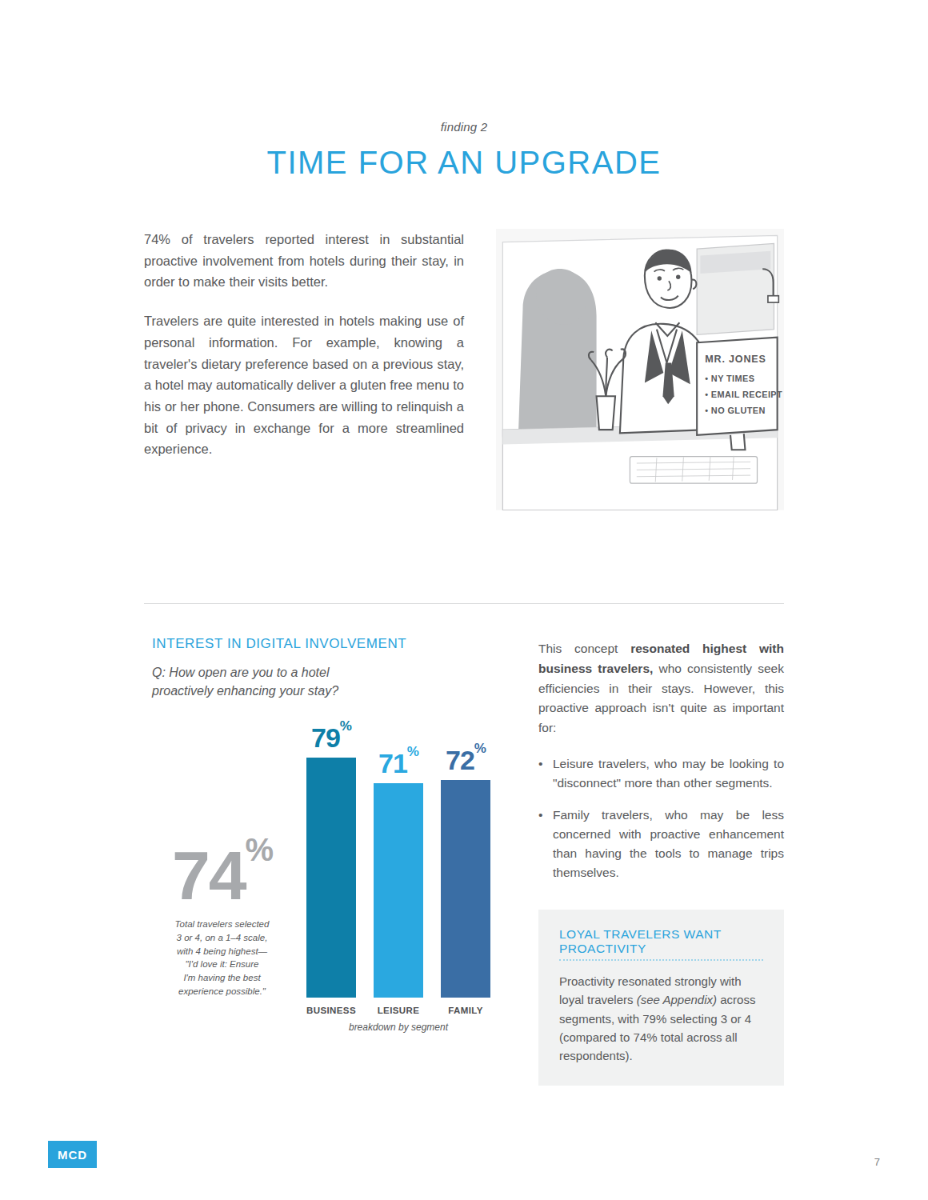finding 2
TIME FOR AN UPGRADE
74% of travelers reported interest in substantial proactive involvement from hotels during their stay, in order to make their visits better.
Travelers are quite interested in hotels making use of personal information. For example, knowing a traveler's dietary preference based on a previous stay, a hotel may automatically deliver a gluten free menu to his or her phone. Consumers are willing to relinquish a bit of privacy in exchange for a more streamlined experience.
Hotel clerk and guest at front desk with personalized preference screen MR. JONES • NY TIMES • EMAIL RECEIPT • NO GLUTEN
INTEREST IN DIGITAL INVOLVEMENT
Q: How open are you to a hotel
proactively enhancing your stay?
74%
Total travelers selected
3 or 4, on a 1–4 scale,
with 4 being highest—
"I'd love it: Ensure
I'm having the best
experience possible."
79%
71%
72%
BUSINESS LEISURE FAMILY
breakdown by segment
This concept resonated highest with business travelers, who consistently seek efficiencies in their stays. However, this proactive approach isn't quite as important for:
Leisure travelers, who may be looking to "disconnect" more than other segments.
Family travelers, who may be less concerned with proactive enhancement than having the tools to manage trips themselves.
LOYAL TRAVELERS WANT PROACTIVITY
Proactivity resonated strongly with loyal travelers (see Appendix) across segments, with 79% selecting 3 or 4 (compared to 74% total across all respondents).
MCD 7